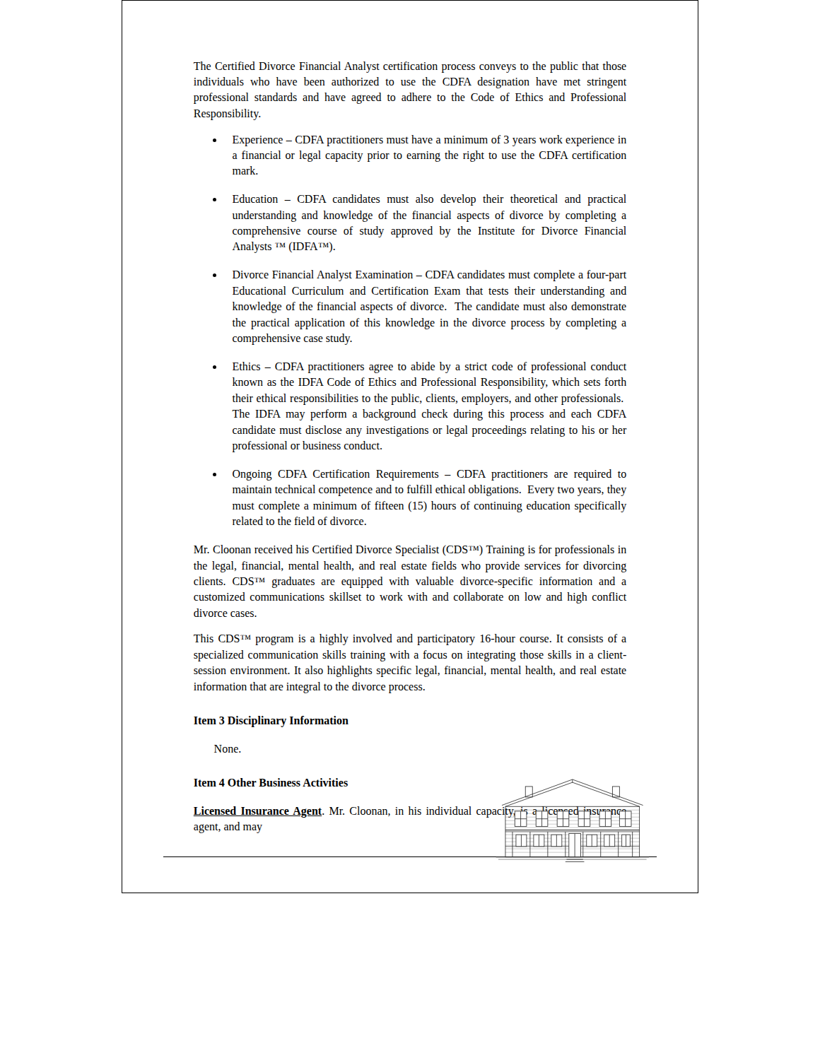The Certified Divorce Financial Analyst certification process conveys to the public that those individuals who have been authorized to use the CDFA designation have met stringent professional standards and have agreed to adhere to the Code of Ethics and Professional Responsibility.
Experience – CDFA practitioners must have a minimum of 3 years work experience in a financial or legal capacity prior to earning the right to use the CDFA certification mark.
Education – CDFA candidates must also develop their theoretical and practical understanding and knowledge of the financial aspects of divorce by completing a comprehensive course of study approved by the Institute for Divorce Financial Analysts ™ (IDFA™).
Divorce Financial Analyst Examination – CDFA candidates must complete a four-part Educational Curriculum and Certification Exam that tests their understanding and knowledge of the financial aspects of divorce. The candidate must also demonstrate the practical application of this knowledge in the divorce process by completing a comprehensive case study.
Ethics – CDFA practitioners agree to abide by a strict code of professional conduct known as the IDFA Code of Ethics and Professional Responsibility, which sets forth their ethical responsibilities to the public, clients, employers, and other professionals. The IDFA may perform a background check during this process and each CDFA candidate must disclose any investigations or legal proceedings relating to his or her professional or business conduct.
Ongoing CDFA Certification Requirements – CDFA practitioners are required to maintain technical competence and to fulfill ethical obligations. Every two years, they must complete a minimum of fifteen (15) hours of continuing education specifically related to the field of divorce.
Mr. Cloonan received his Certified Divorce Specialist (CDS™) Training is for professionals in the legal, financial, mental health, and real estate fields who provide services for divorcing clients. CDS™ graduates are equipped with valuable divorce-specific information and a customized communications skillset to work with and collaborate on low and high conflict divorce cases.
This CDS™ program is a highly involved and participatory 16-hour course. It consists of a specialized communication skills training with a focus on integrating those skills in a client-session environment. It also highlights specific legal, financial, mental health, and real estate information that are integral to the divorce process.
Item 3 Disciplinary Information
None.
Item 4 Other Business Activities
Licensed Insurance Agent. Mr. Cloonan, in his individual capacity, is a licensed insurance agent, and may